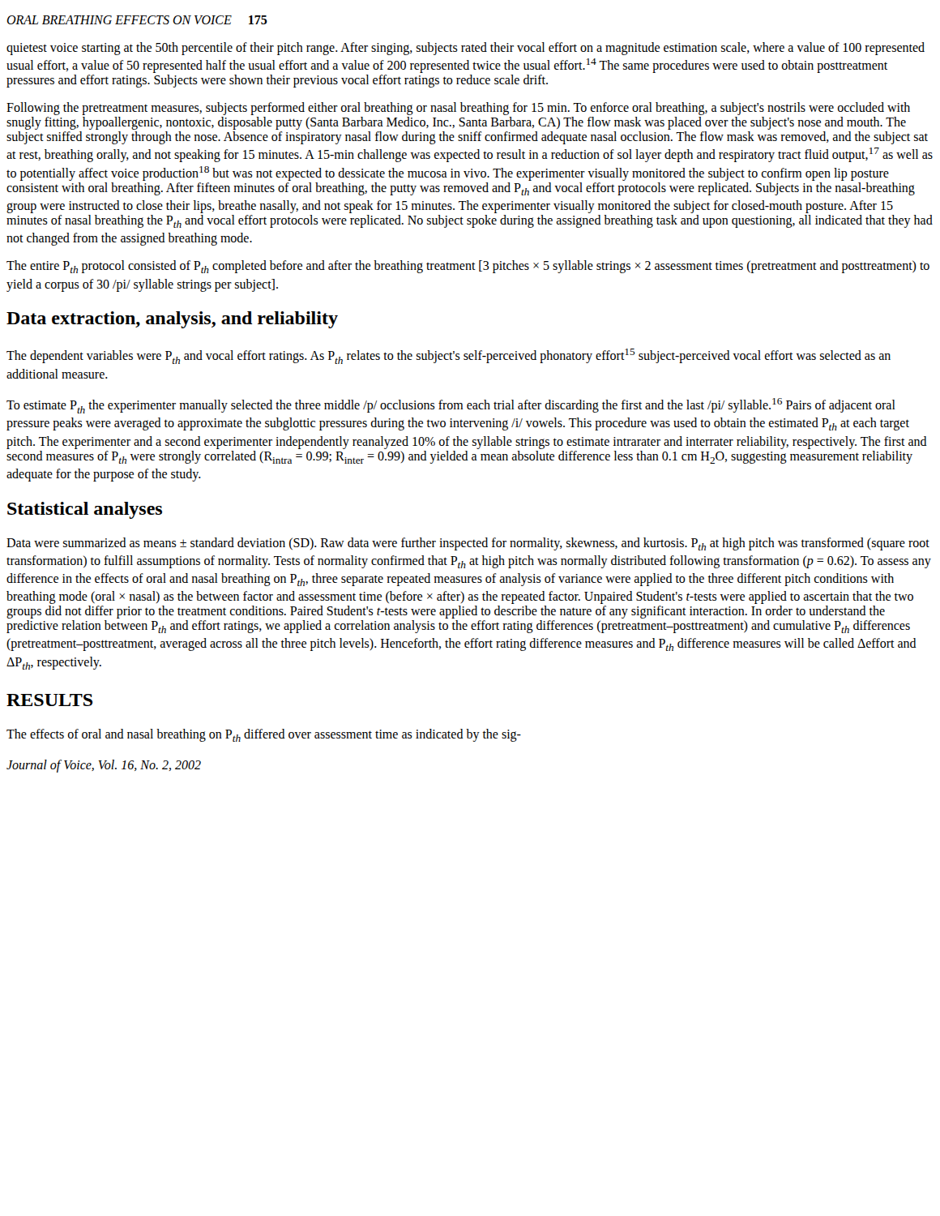ORAL BREATHING EFFECTS ON VOICE 175
quietest voice starting at the 50th percentile of their pitch range. After singing, subjects rated their vocal effort on a magnitude estimation scale, where a value of 100 represented usual effort, a value of 50 represented half the usual effort and a value of 200 represented twice the usual effort.14 The same procedures were used to obtain posttreatment pressures and effort ratings. Subjects were shown their previous vocal effort ratings to reduce scale drift.
Following the pretreatment measures, subjects performed either oral breathing or nasal breathing for 15 min. To enforce oral breathing, a subject's nostrils were occluded with snugly fitting, hypoallergenic, nontoxic, disposable putty (Santa Barbara Medico, Inc., Santa Barbara, CA) The flow mask was placed over the subject's nose and mouth. The subject sniffed strongly through the nose. Absence of inspiratory nasal flow during the sniff confirmed adequate nasal occlusion. The flow mask was removed, and the subject sat at rest, breathing orally, and not speaking for 15 minutes. A 15-min challenge was expected to result in a reduction of sol layer depth and respiratory tract fluid output,17 as well as to potentially affect voice production18 but was not expected to dessicate the mucosa in vivo. The experimenter visually monitored the subject to confirm open lip posture consistent with oral breathing. After fifteen minutes of oral breathing, the putty was removed and Pth and vocal effort protocols were replicated. Subjects in the nasal-breathing group were instructed to close their lips, breathe nasally, and not speak for 15 minutes. The experimenter visually monitored the subject for closed-mouth posture. After 15 minutes of nasal breathing the Pth and vocal effort protocols were replicated. No subject spoke during the assigned breathing task and upon questioning, all indicated that they had not changed from the assigned breathing mode.
The entire Pth protocol consisted of Pth completed before and after the breathing treatment [3 pitches × 5 syllable strings × 2 assessment times (pretreatment and posttreatment) to yield a corpus of 30 /pi/ syllable strings per subject].
Data extraction, analysis, and reliability
The dependent variables were Pth and vocal effort ratings. As Pth relates to the subject's self-perceived phonatory effort15 subject-perceived vocal effort was selected as an additional measure.
To estimate Pth the experimenter manually selected the three middle /p/ occlusions from each trial after discarding the first and the last /pi/ syllable.16 Pairs of adjacent oral pressure peaks were averaged to approximate the subglottic pressures during the two intervening /i/ vowels. This procedure was used to obtain the estimated Pth at each target pitch. The experimenter and a second experimenter independently reanalyzed 10% of the syllable strings to estimate intrarater and interrater reliability, respectively. The first and second measures of Pth were strongly correlated (Rintra = 0.99; Rinter = 0.99) and yielded a mean absolute difference less than 0.1 cm H2O, suggesting measurement reliability adequate for the purpose of the study.
Statistical analyses
Data were summarized as means ± standard deviation (SD). Raw data were further inspected for normality, skewness, and kurtosis. Pth at high pitch was transformed (square root transformation) to fulfill assumptions of normality. Tests of normality confirmed that Pth at high pitch was normally distributed following transformation (p = 0.62). To assess any difference in the effects of oral and nasal breathing on Pth, three separate repeated measures of analysis of variance were applied to the three different pitch conditions with breathing mode (oral × nasal) as the between factor and assessment time (before × after) as the repeated factor. Unpaired Student's t-tests were applied to ascertain that the two groups did not differ prior to the treatment conditions. Paired Student's t-tests were applied to describe the nature of any significant interaction. In order to understand the predictive relation between Pth and effort ratings, we applied a correlation analysis to the effort rating differences (pretreatment–posttreatment) and cumulative Pth differences (pretreatment–posttreatment, averaged across all the three pitch levels). Henceforth, the effort rating difference measures and Pth difference measures will be called Δeffort and ΔPth, respectively.
RESULTS
The effects of oral and nasal breathing on Pth differed over assessment time as indicated by the sig-
Journal of Voice, Vol. 16, No. 2, 2002